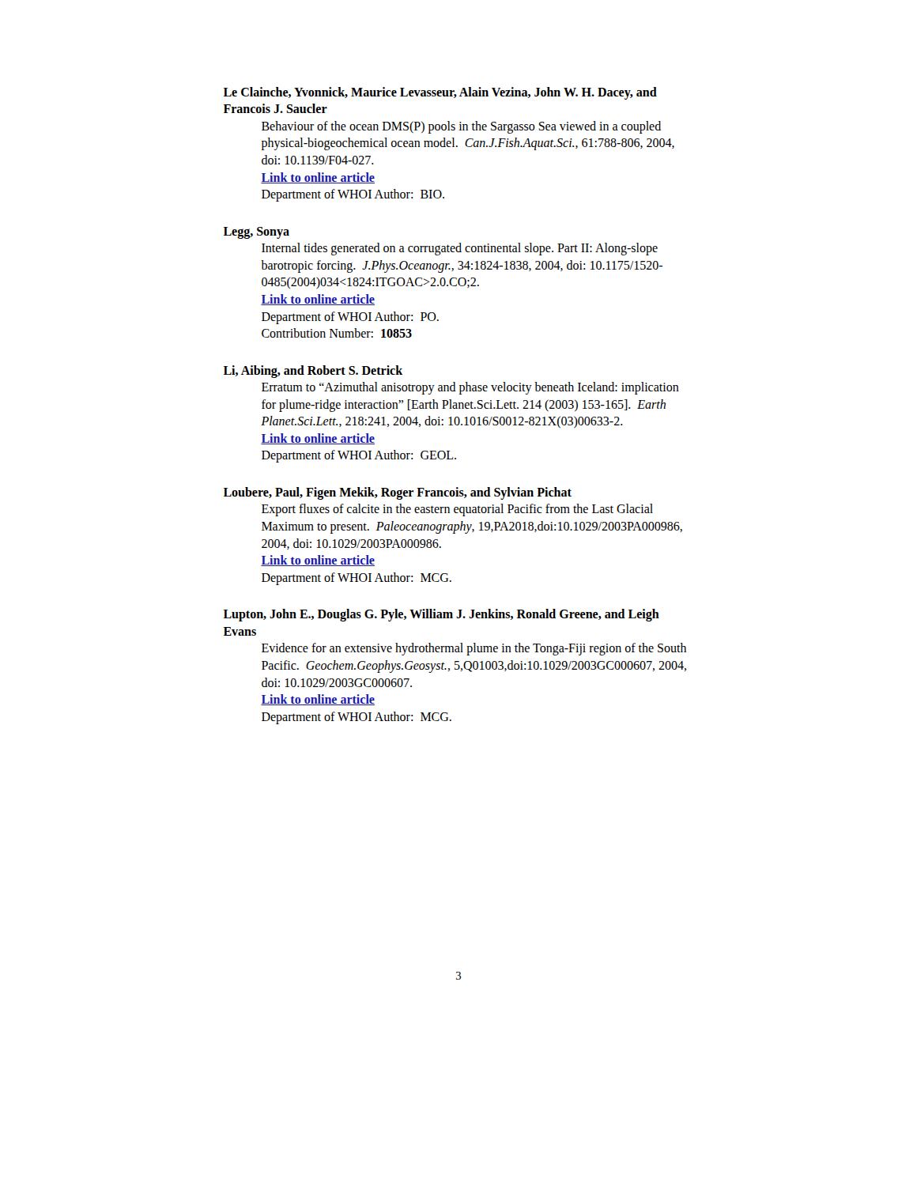Le Clainche, Yvonnick, Maurice Levasseur, Alain Vezina, John W. H. Dacey, and Francois J. Saucler
Behaviour of the ocean DMS(P) pools in the Sargasso Sea viewed in a coupled physical-biogeochemical ocean model. Can.J.Fish.Aquat.Sci., 61:788-806, 2004, doi: 10.1139/F04-027.
Link to online article
Department of WHOI Author: BIO.
Legg, Sonya
Internal tides generated on a corrugated continental slope. Part II: Along-slope barotropic forcing. J.Phys.Oceanogr., 34:1824-1838, 2004, doi: 10.1175/1520-0485(2004)034<1824:ITGOAC>2.0.CO;2.
Link to online article
Department of WHOI Author: PO.
Contribution Number: 10853
Li, Aibing, and Robert S. Detrick
Erratum to “Azimuthal anisotropy and phase velocity beneath Iceland: implication for plume-ridge interaction” [Earth Planet.Sci.Lett. 214 (2003) 153-165]. Earth Planet.Sci.Lett., 218:241, 2004, doi: 10.1016/S0012-821X(03)00633-2.
Link to online article
Department of WHOI Author: GEOL.
Loubere, Paul, Figen Mekik, Roger Francois, and Sylvian Pichat
Export fluxes of calcite in the eastern equatorial Pacific from the Last Glacial Maximum to present. Paleoceanography, 19,PA2018,doi:10.1029/2003PA000986, 2004, doi: 10.1029/2003PA000986.
Link to online article
Department of WHOI Author: MCG.
Lupton, John E., Douglas G. Pyle, William J. Jenkins, Ronald Greene, and Leigh Evans
Evidence for an extensive hydrothermal plume in the Tonga-Fiji region of the South Pacific. Geochem.Geophys.Geosyst., 5,Q01003,doi:10.1029/2003GC000607, 2004, doi: 10.1029/2003GC000607.
Link to online article
Department of WHOI Author: MCG.
3